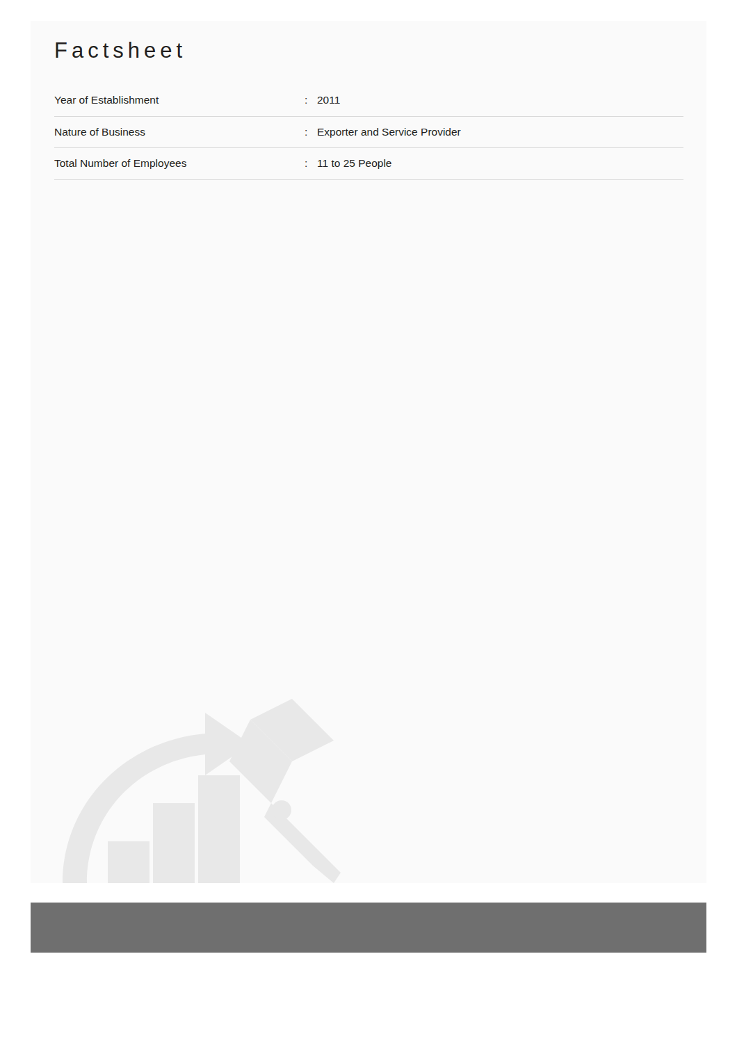Factsheet
| Year of Establishment | : | 2011 |
| Nature of Business | : | Exporter and Service Provider |
| Total Number of Employees | : | 11 to 25 People |